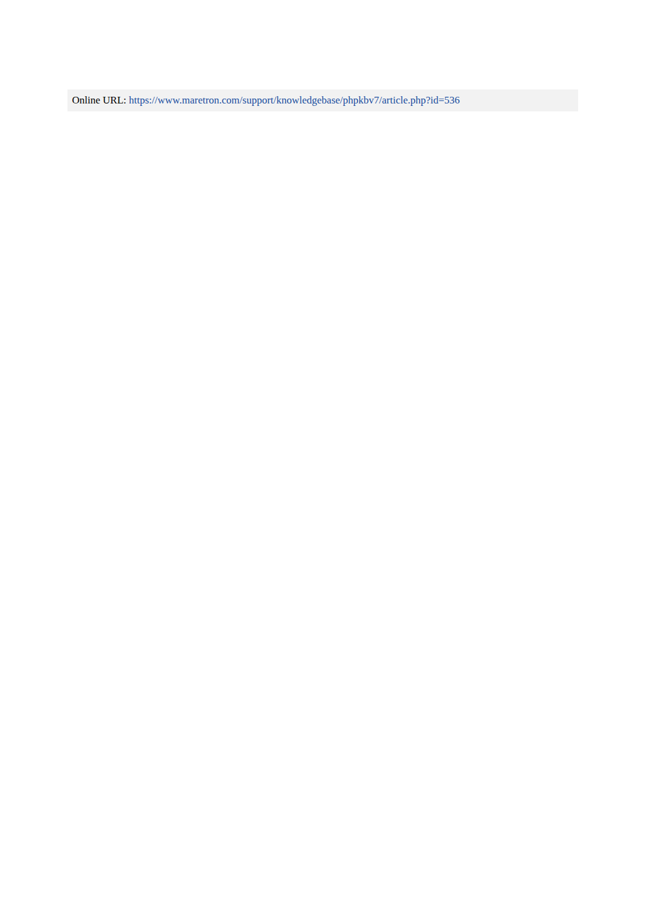Online URL: https://www.maretron.com/support/knowledgebase/phpkbv7/article.php?id=536